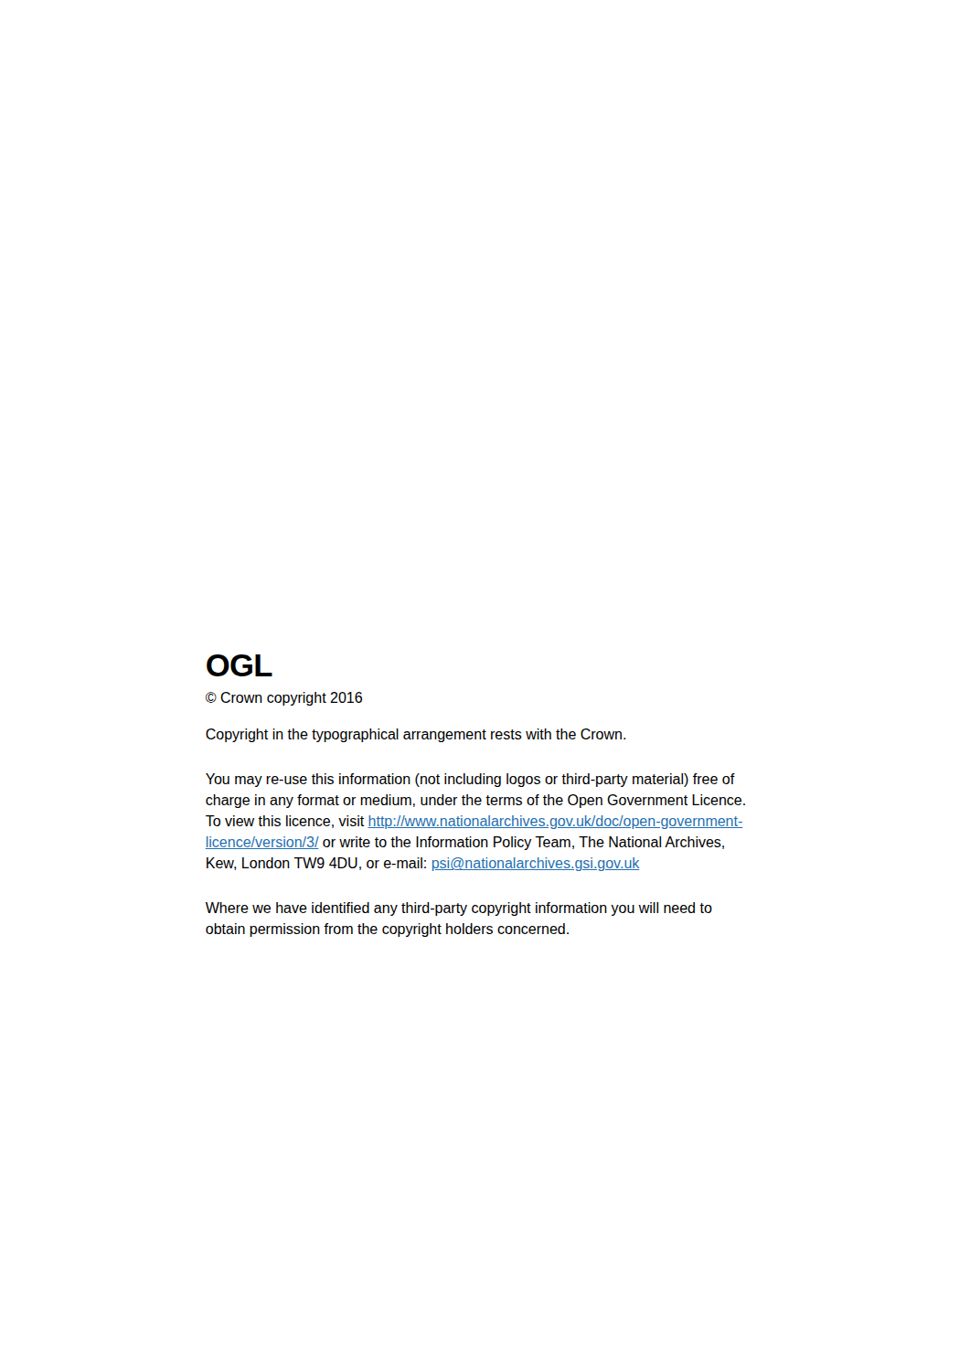OGL
© Crown copyright 2016
Copyright in the typographical arrangement rests with the Crown.
You may re-use this information (not including logos or third-party material) free of charge in any format or medium, under the terms of the Open Government Licence. To view this licence, visit http://www.nationalarchives.gov.uk/doc/open-government-licence/version/3/ or write to the Information Policy Team, The National Archives, Kew, London TW9 4DU, or e-mail: psi@nationalarchives.gsi.gov.uk
Where we have identified any third-party copyright information you will need to obtain permission from the copyright holders concerned.